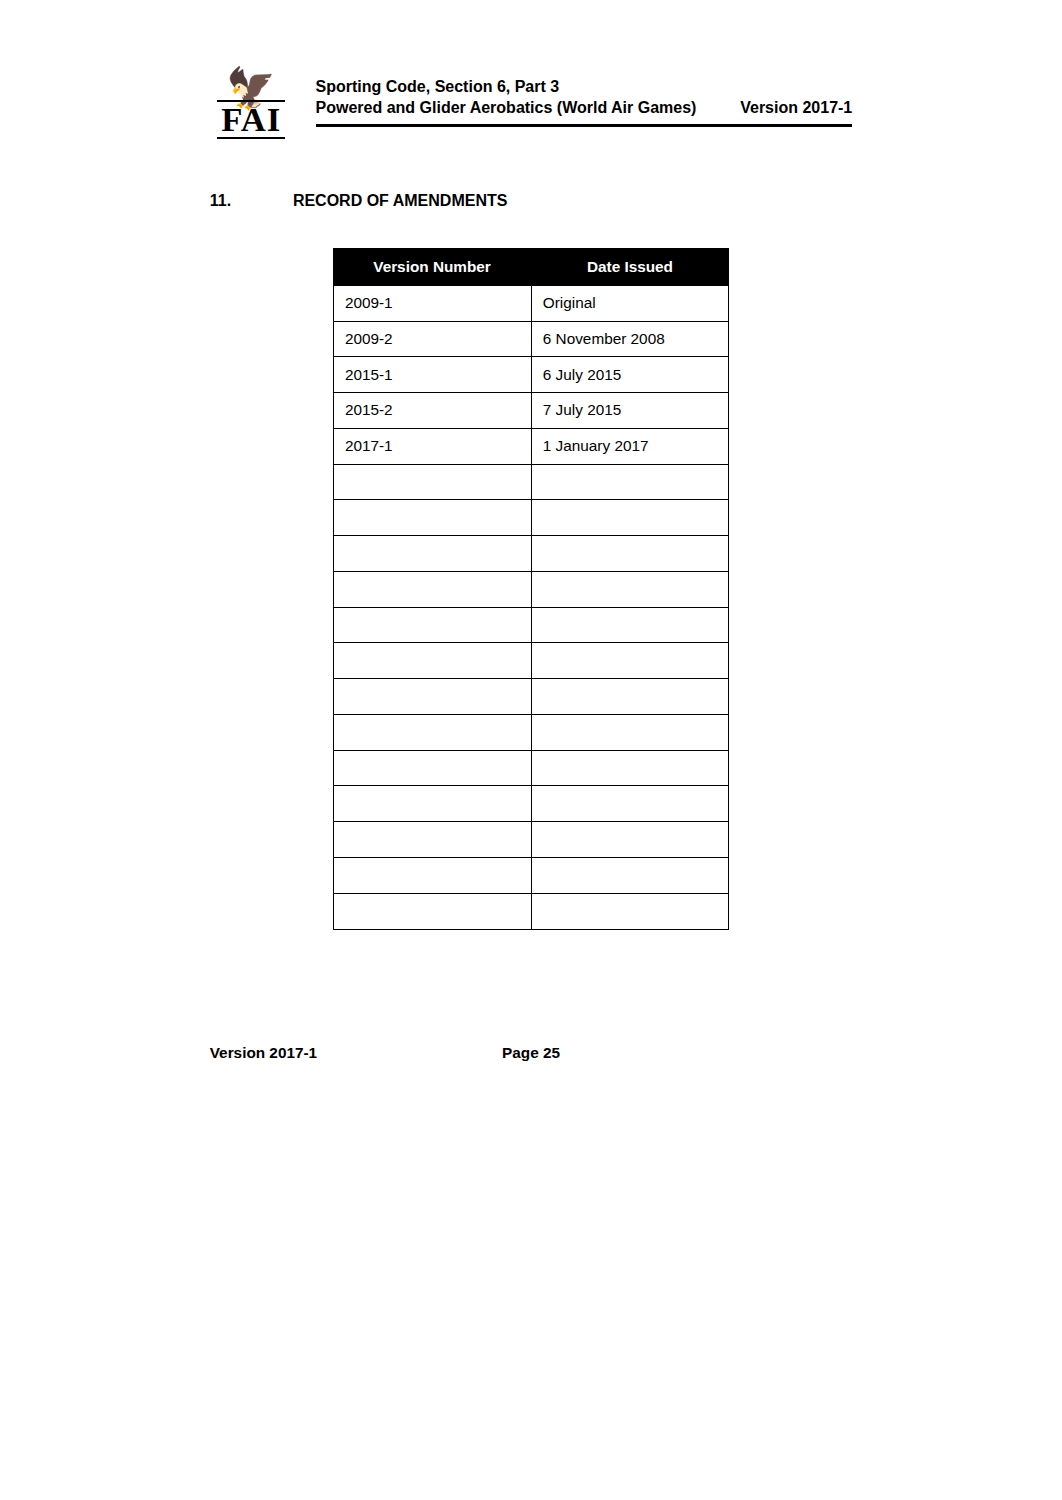🦅 FAI
Sporting Code, Section 6, Part 3
Powered and Glider Aerobatics (World Air Games)
Version 2017-1
11. RECORD OF AMENDMENTS
| Version Number | Date Issued |
| --- | --- |
| 2009-1 | Original |
| 2009-2 | 6 November 2008 |
| 2015-1 | 6 July 2015 |
| 2015-2 | 7 July 2015 |
| 2017-1 | 1 January 2017 |
Version 2017-1 Page 25